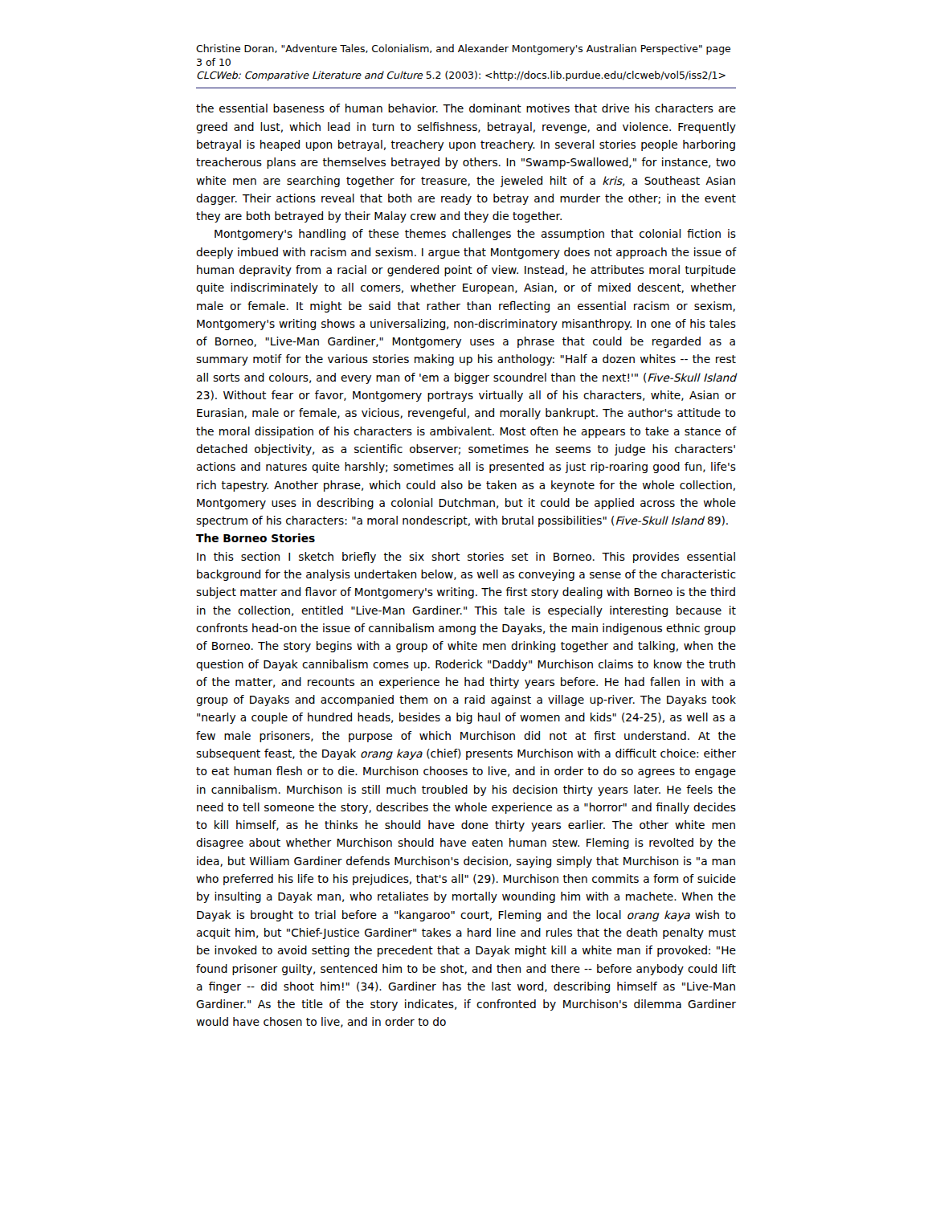Christine Doran, "Adventure Tales, Colonialism, and Alexander Montgomery's Australian Perspective" page 3 of 10
CLCWeb: Comparative Literature and Culture 5.2 (2003): <http://docs.lib.purdue.edu/clcweb/vol5/iss2/1>
the essential baseness of human behavior. The dominant motives that drive his characters are greed and lust, which lead in turn to selfishness, betrayal, revenge, and violence. Frequently betrayal is heaped upon betrayal, treachery upon treachery. In several stories people harboring treacherous plans are themselves betrayed by others. In "Swamp-Swallowed," for instance, two white men are searching together for treasure, the jeweled hilt of a kris, a Southeast Asian dagger. Their actions reveal that both are ready to betray and murder the other; in the event they are both betrayed by their Malay crew and they die together.
Montgomery's handling of these themes challenges the assumption that colonial fiction is deeply imbued with racism and sexism. I argue that Montgomery does not approach the issue of human depravity from a racial or gendered point of view. Instead, he attributes moral turpitude quite indiscriminately to all comers, whether European, Asian, or of mixed descent, whether male or female. It might be said that rather than reflecting an essential racism or sexism, Montgomery's writing shows a universalizing, non-discriminatory misanthropy. In one of his tales of Borneo, "Live-Man Gardiner," Montgomery uses a phrase that could be regarded as a summary motif for the various stories making up his anthology: "Half a dozen whites -- the rest all sorts and colours, and every man of 'em a bigger scoundrel than the next!'" (Five-Skull Island 23). Without fear or favor, Montgomery portrays virtually all of his characters, white, Asian or Eurasian, male or female, as vicious, revengeful, and morally bankrupt. The author's attitude to the moral dissipation of his characters is ambivalent. Most often he appears to take a stance of detached objectivity, as a scientific observer; sometimes he seems to judge his characters' actions and natures quite harshly; sometimes all is presented as just rip-roaring good fun, life's rich tapestry. Another phrase, which could also be taken as a keynote for the whole collection, Montgomery uses in describing a colonial Dutchman, but it could be applied across the whole spectrum of his characters: "a moral nondescript, with brutal possibilities" (Five-Skull Island 89).
The Borneo Stories
In this section I sketch briefly the six short stories set in Borneo. This provides essential background for the analysis undertaken below, as well as conveying a sense of the characteristic subject matter and flavor of Montgomery's writing. The first story dealing with Borneo is the third in the collection, entitled "Live-Man Gardiner." This tale is especially interesting because it confronts head-on the issue of cannibalism among the Dayaks, the main indigenous ethnic group of Borneo. The story begins with a group of white men drinking together and talking, when the question of Dayak cannibalism comes up. Roderick "Daddy" Murchison claims to know the truth of the matter, and recounts an experience he had thirty years before. He had fallen in with a group of Dayaks and accompanied them on a raid against a village up-river. The Dayaks took "nearly a couple of hundred heads, besides a big haul of women and kids" (24-25), as well as a few male prisoners, the purpose of which Murchison did not at first understand. At the subsequent feast, the Dayak orang kaya (chief) presents Murchison with a difficult choice: either to eat human flesh or to die. Murchison chooses to live, and in order to do so agrees to engage in cannibalism. Murchison is still much troubled by his decision thirty years later. He feels the need to tell someone the story, describes the whole experience as a "horror" and finally decides to kill himself, as he thinks he should have done thirty years earlier. The other white men disagree about whether Murchison should have eaten human stew. Fleming is revolted by the idea, but William Gardiner defends Murchison's decision, saying simply that Murchison is "a man who preferred his life to his prejudices, that's all" (29). Murchison then commits a form of suicide by insulting a Dayak man, who retaliates by mortally wounding him with a machete. When the Dayak is brought to trial before a "kangaroo" court, Fleming and the local orang kaya wish to acquit him, but "Chief-Justice Gardiner" takes a hard line and rules that the death penalty must be invoked to avoid setting the precedent that a Dayak might kill a white man if provoked: "He found prisoner guilty, sentenced him to be shot, and then and there -- before anybody could lift a finger -- did shoot him!" (34). Gardiner has the last word, describing himself as "Live-Man Gardiner." As the title of the story indicates, if confronted by Murchison's dilemma Gardiner would have chosen to live, and in order to do